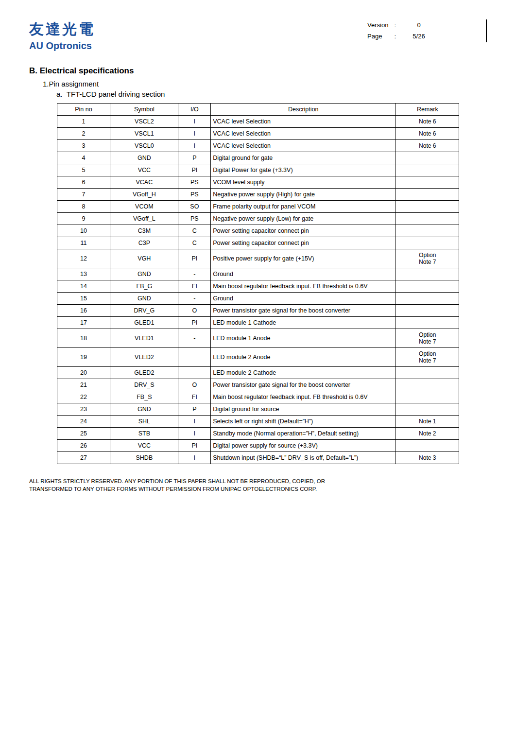友達光電
AU Optronics
| Version | : | 0 |
| Page | : | 5/26 |
B. Electrical specifications
1.Pin assignment
a. TFT-LCD panel driving section
| Pin no | Symbol | I/O | Description | Remark |
| --- | --- | --- | --- | --- |
| 1 | VSCL2 | I | VCAC level Selection | Note 6 |
| 2 | VSCL1 | I | VCAC level Selection | Note 6 |
| 3 | VSCL0 | I | VCAC level Selection | Note 6 |
| 4 | GND | P | Digital ground for gate | |
| 5 | VCC | PI | Digital Power for gate (+3.3V) | |
| 6 | VCAC | PS | VCOM level supply | |
| 7 | VGoff_H | PS | Negative power supply (High) for gate | |
| 8 | VCOM | SO | Frame polarity output for panel VCOM | |
| 9 | VGoff_L | PS | Negative power supply (Low) for gate | |
| 10 | C3M | C | Power setting capacitor connect pin | |
| 11 | C3P | C | Power setting capacitor connect pin | |
| 12 | VGH | PI | Positive power supply for gate (+15V) | Option Note 7 |
| 13 | GND | - | Ground | |
| 14 | FB_G | FI | Main boost regulator feedback input. FB threshold is 0.6V | |
| 15 | GND | - | Ground | |
| 16 | DRV_G | O | Power transistor gate signal for the boost converter | |
| 17 | GLED1 | PI | LED module 1 Cathode | |
| 18 | VLED1 | - | LED module 1 Anode | Option Note 7 |
| 19 | VLED2 | | LED module 2 Anode | Option Note 7 |
| 20 | GLED2 | | LED module 2 Cathode | |
| 21 | DRV_S | O | Power transistor gate signal for the boost converter | |
| 22 | FB_S | FI | Main boost regulator feedback input. FB threshold is 0.6V | |
| 23 | GND | P | Digital ground for source | |
| 24 | SHL | I | Selects left or right shift (Default=”H”) | Note 1 |
| 25 | STB | I | Standby mode (Normal operation=”H”, Default setting) | Note 2 |
| 26 | VCC | PI | Digital power supply for source (+3.3V) | |
| 27 | SHDB | I | Shutdown input (SHDB=“L” DRV_S is off, Default=”L”) | Note 3 |
ALL RIGHTS STRICTLY RESERVED. ANY PORTION OF THIS PAPER SHALL NOT BE REPRODUCED, COPIED, OR
TRANSFORMED TO ANY OTHER FORMS WITHOUT PERMISSION FROM UNIPAC OPTOELECTRONICS CORP.